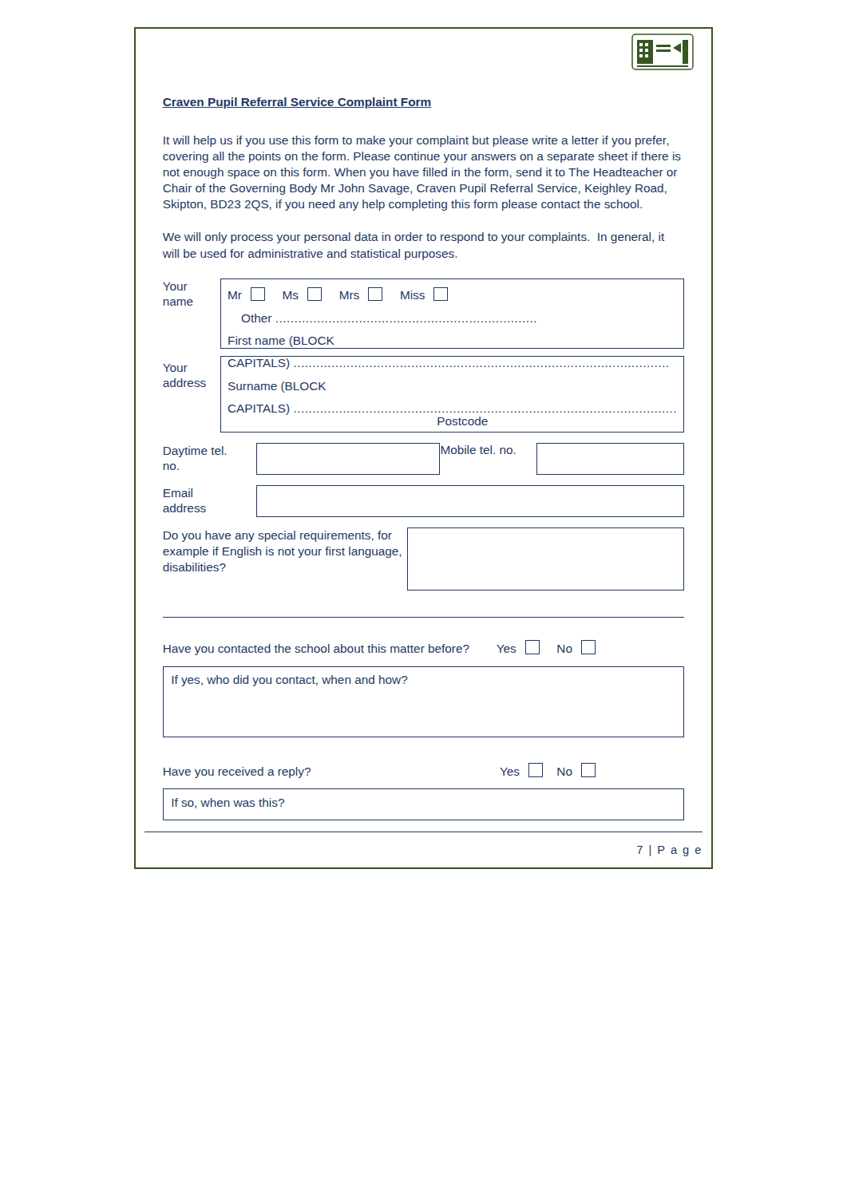Craven Pupil Referral Service Complaint Form
It will help us if you use this form to make your complaint but please write a letter if you prefer, covering all the points on the form. Please continue your answers on a separate sheet if there is not enough space on this form. When you have filled in the form, send it to The Headteacher or Chair of the Governing Body Mr John Savage, Craven Pupil Referral Service, Keighley Road, Skipton, BD23 2QS, if you need any help completing this form please contact the school.
We will only process your personal data in order to respond to your complaints. In general, it will be used for administrative and statistical purposes.
| Your name | Mr Ms Mrs Miss Other ..................................................................... First name (BLOCK CAPITALS) ................................................................................................... Surname (BLOCK CAPITALS) ..................................................................................................... |
| Your address | Postcode |
| Daytime tel. no. | | Mobile tel. no. | |
| Email address | |
| Do you have any special requirements, for example if English is not your first language, disabilities? | |
Have you contacted the school about this matter before? Yes No
If yes, who did you contact, when and how?
Have you received a reply? Yes No
If so, when was this?
7 | P a g e